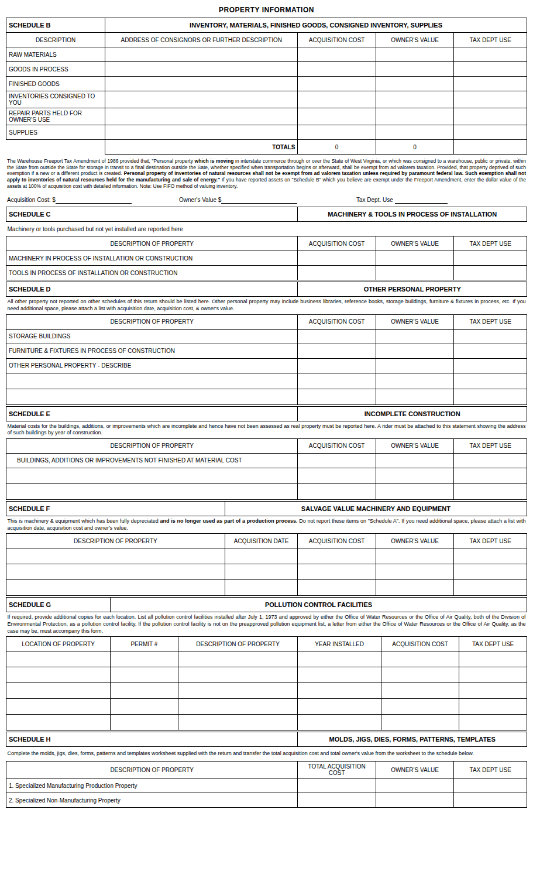PROPERTY INFORMATION
| SCHEDULE B | INVENTORY, MATERIALS, FINISHED GOODS, CONSIGNED INVENTORY, SUPPLIES |
| DESCRIPTION | ADDRESS OF CONSIGNORS OR FURTHER DESCRIPTION | ACQUISITION COST | OWNER'S VALUE | TAX DEPT USE |
| RAW MATERIALS | | | | |
| GOODS IN PROCESS | | | | |
| FINISHED GOODS | | | | |
| INVENTORIES CONSIGNED TO YOU | | | | |
| REPAIR PARTS HELD FOR OWNER'S USE | | | | |
| SUPPLIES | | | | |
| | TOTALS | 0 | 0 | |
| The Warehouse Freeport Tax Amendment of 1986 provided that, "Personal property which is moving in interstate commerce through or over the State of West Virginia, or which was consigned to a warehouse, public or private, within the State from outside the State for storage in transit to a final destination outside the Sate, whether specified when transportation begins or afterward, shall be exempt from ad valorem taxation. Provided, that property deprived of such exemption if a new or a different product is created. Personal property of inventories of natural resources shall not be exempt from ad valorem taxation unless required by paramount federal law. Such exemption shall not apply to inventories of natural resources held for the manufacturing and sale of energy." If you have reported assets on "Schedule B" which you believe are exempt under the Freeport Amendment, enter the dollar value of the assets at 100% of acquisition cost with detailed information. Note: Use FIFO method of valuing inventory. |
| Acquisition Cost: $ | Owner's Value $ | Tax Dept. Use |
| SCHEDULE C | MACHINERY & TOOLS IN PROCESS OF INSTALLATION |
| Machinery or tools purchased but not yet installed are reported here |
| DESCRIPTION OF PROPERTY | ACQUISITION COST | OWNER'S VALUE | TAX DEPT USE |
| MACHINERY IN PROCESS OF INSTALLATION OR CONSTRUCTION | | | |
| TOOLS IN PROCESS OF INSTALLATION OR CONSTRUCTION | | | |
| SCHEDULE D | OTHER PERSONAL PROPERTY |
| All other property not reported on other schedules of this return should be listed here. Other personal property may include business libraries, reference books, storage buildings, furniture & fixtures in process, etc. If you need additional space, please attach a list with acquisition date, acquisition cost, & owner's value. |
| DESCRIPTION OF PROPERTY | ACQUISITION COST | OWNER'S VALUE | TAX DEPT USE |
| STORAGE BUILDINGS | | | |
| FURNITURE & FIXTURES IN PROCESS OF CONSTRUCTION | | | |
| OTHER PERSONAL PROPERTY - DESCRIBE | | | |
| SCHEDULE E | INCOMPLETE CONSTRUCTION |
| Material costs for the buildings, additions, or improvements which are incomplete and hence have not been assessed as real property must be reported here. A rider must be attached to this statement showing the address of such buildings by year of construction. |
| DESCRIPTION OF PROPERTY | ACQUISITION COST | OWNER'S VALUE | TAX DEPT USE |
| BUILDINGS, ADDITIONS OR IMPROVEMENTS NOT FINISHED AT MATERIAL COST | | | |
| SCHEDULE F | SALVAGE VALUE MACHINERY AND EQUIPMENT |
| This is machinery & equipment which has been fully depreciated and is no longer used as part of a production process. Do not report these items on "Schedule A". If you need additional space, please attach a list with acquisition date, acquisition cost and owner's value. |
| DESCRIPTION OF PROPERTY | ACQUISITION DATE | ACQUISITION COST | OWNER'S VALUE | TAX DEPT USE |
| SCHEDULE G | POLLUTION CONTROL FACILITIES |
| If required, provide additional copies for each location. List all pollution control facilities installed after July 1, 1973 and approved by either the Office of Water Resources or the Office of Air Quality, both of the Division of Environmental Protection, as a pollution control facility. If the pollution control facility is not on the preapproved pollution equipment list, a letter from either the Office of Water Resources or the Office of Air Quality, as the case may be, must accompany this form. |
| LOCATION OF PROPERTY | PERMIT # | DESCRIPTION OF PROPERTY | YEAR INSTALLED | ACQUISITION COST | TAX DEPT USE |
| SCHEDULE H | MOLDS, JIGS, DIES, FORMS, PATTERNS, TEMPLATES |
| Complete the molds, jigs, dies, forms, patterns and templates worksheet supplied with the return and transfer the total acquisition cost and total owner's value from the worksheet to the schedule below. |
| DESCRIPTION OF PROPERTY | TOTAL ACQUISITION COST | OWNER'S VALUE | TAX DEPT USE |
| 1. Specialized Manufacturing Production Property | | | |
| 2. Specialized Non-Manufacturing Property | | | |